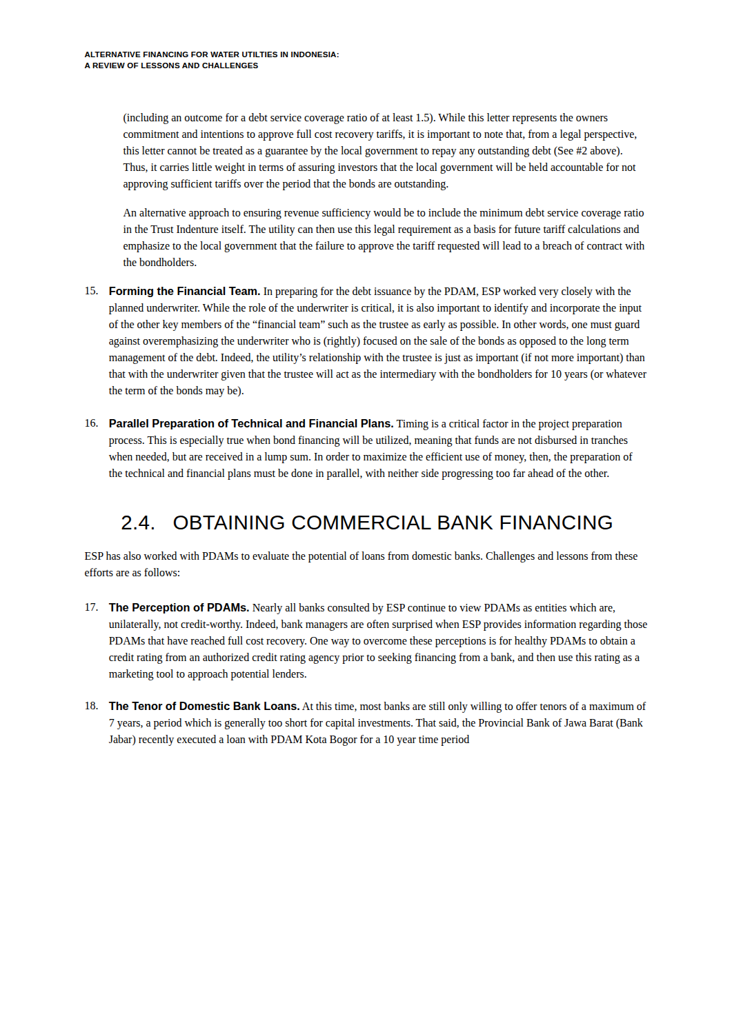Alternative Financing for Water Utilties in Indonesia:
A Review of Lessons and Challenges
(including an outcome for a debt service coverage ratio of at least 1.5). While this letter represents the owners commitment and intentions to approve full cost recovery tariffs, it is important to note that, from a legal perspective, this letter cannot be treated as a guarantee by the local government to repay any outstanding debt (See #2 above). Thus, it carries little weight in terms of assuring investors that the local government will be held accountable for not approving sufficient tariffs over the period that the bonds are outstanding.
An alternative approach to ensuring revenue sufficiency would be to include the minimum debt service coverage ratio in the Trust Indenture itself. The utility can then use this legal requirement as a basis for future tariff calculations and emphasize to the local government that the failure to approve the tariff requested will lead to a breach of contract with the bondholders.
Forming the Financial Team. In preparing for the debt issuance by the PDAM, ESP worked very closely with the planned underwriter. While the role of the underwriter is critical, it is also important to identify and incorporate the input of the other key members of the “financial team” such as the trustee as early as possible. In other words, one must guard against overemphasizing the underwriter who is (rightly) focused on the sale of the bonds as opposed to the long term management of the debt. Indeed, the utility’s relationship with the trustee is just as important (if not more important) than that with the underwriter given that the trustee will act as the intermediary with the bondholders for 10 years (or whatever the term of the bonds may be).
Parallel Preparation of Technical and Financial Plans. Timing is a critical factor in the project preparation process. This is especially true when bond financing will be utilized, meaning that funds are not disbursed in tranches when needed, but are received in a lump sum. In order to maximize the efficient use of money, then, the preparation of the technical and financial plans must be done in parallel, with neither side progressing too far ahead of the other.
2.4. OBTAINING COMMERCIAL BANK FINANCING
ESP has also worked with PDAMs to evaluate the potential of loans from domestic banks. Challenges and lessons from these efforts are as follows:
The Perception of PDAMs. Nearly all banks consulted by ESP continue to view PDAMs as entities which are, unilaterally, not credit-worthy. Indeed, bank managers are often surprised when ESP provides information regarding those PDAMs that have reached full cost recovery. One way to overcome these perceptions is for healthy PDAMs to obtain a credit rating from an authorized credit rating agency prior to seeking financing from a bank, and then use this rating as a marketing tool to approach potential lenders.
The Tenor of Domestic Bank Loans. At this time, most banks are still only willing to offer tenors of a maximum of 7 years, a period which is generally too short for capital investments. That said, the Provincial Bank of Jawa Barat (Bank Jabar) recently executed a loan with PDAM Kota Bogor for a 10 year time period